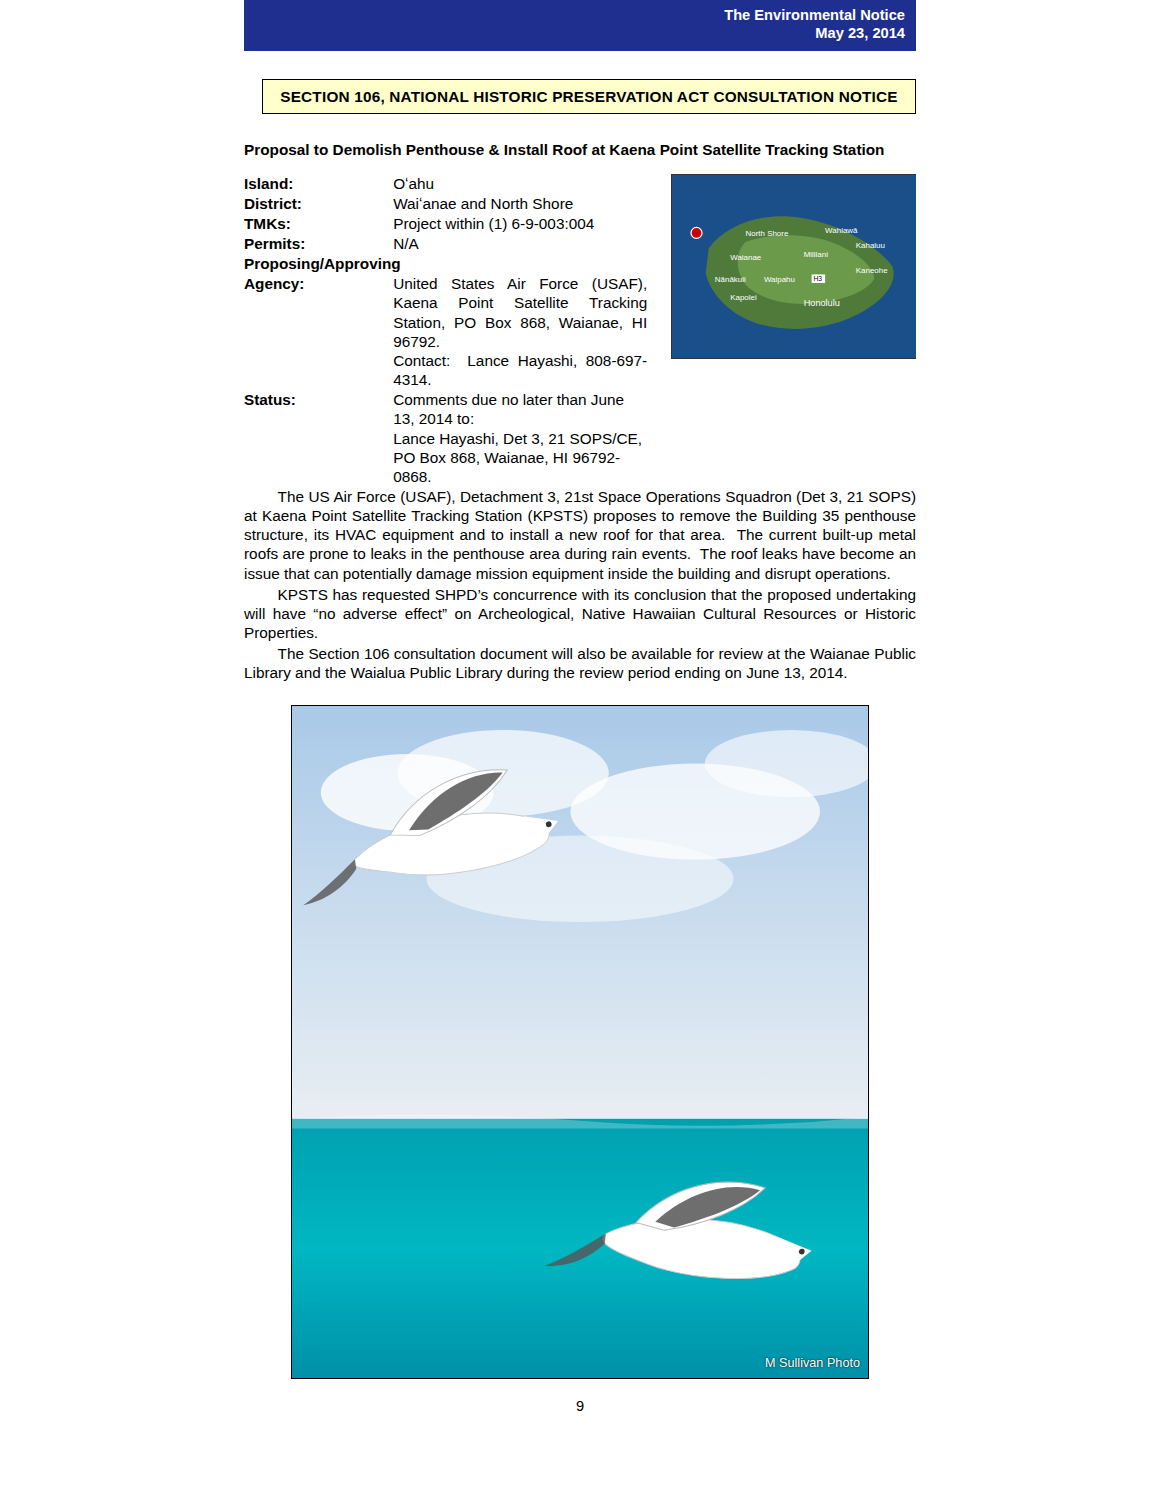The Environmental Notice May 23, 2014
SECTION 106, NATIONAL HISTORIC PRESERVATION ACT CONSULTATION NOTICE
Proposal to Demolish Penthouse & Install Roof at Kaena Point Satellite Tracking Station
| Island: | Oʻahu |
| District: | Waiʻanae and North Shore |
| TMKs: | Project within (1) 6-9-003:004 |
| Permits: | N/A |
| Proposing/Approving |
| Agency: | United States Air Force (USAF), Kaena Point Satellite Tracking Station, PO Box 868, Waianae, HI 96792. Contact: Lance Hayashi, 808-697-4314. |
| Status: | Comments due no later than June 13, 2014 to: Lance Hayashi, Det 3, 21 SOPS/CE, PO Box 868, Waianae, HI 96792-0868. |
The US Air Force (USAF), Detachment 3, 21st Space Operations Squadron (Det 3, 21 SOPS) at Kaena Point Satellite Tracking Station (KPSTS) proposes to remove the Building 35 penthouse structure, its HVAC equipment and to install a new roof for that area. The current built-up metal roofs are prone to leaks in the penthouse area during rain events. The roof leaks have become an issue that can potentially damage mission equipment inside the building and disrupt operations.
KPSTS has requested SHPD’s concurrence with its conclusion that the proposed undertaking will have “no adverse effect” on Archeological, Native Hawaiian Cultural Resources or Historic Properties.
The Section 106 consultation document will also be available for review at the Waianae Public Library and the Waialua Public Library during the review period ending on June 13, 2014.
M Sullivan Photo
9